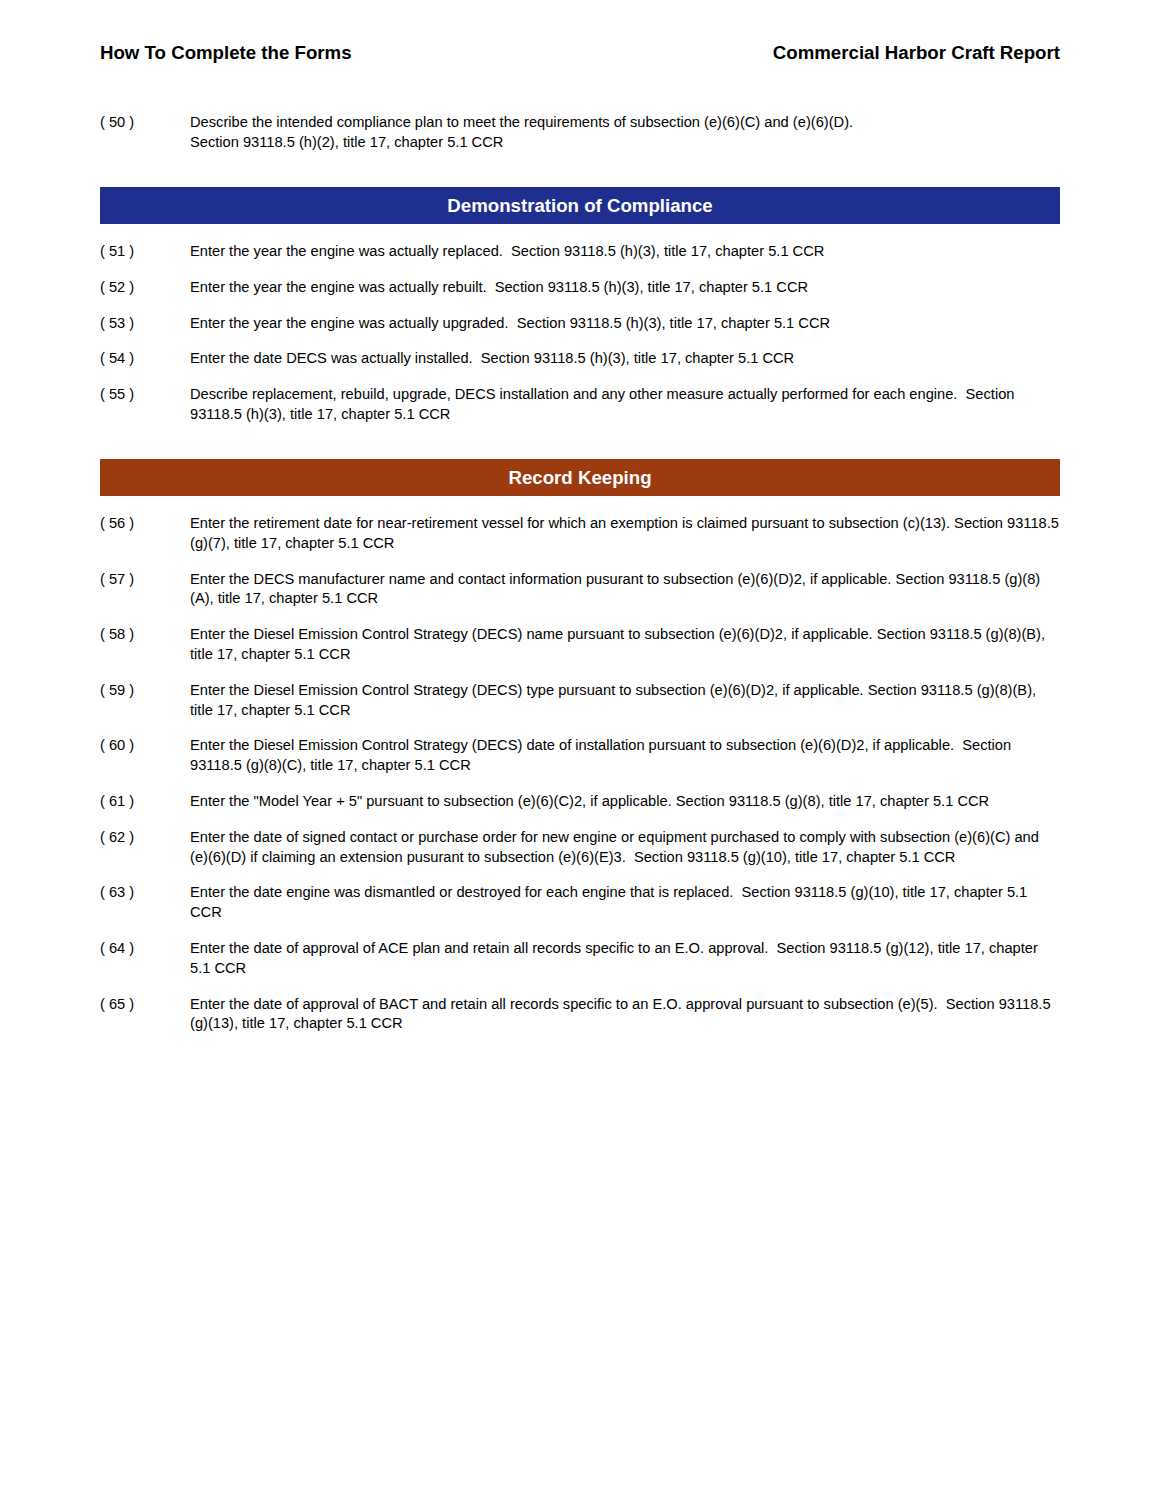How To Complete the Forms
Commercial Harbor Craft Report
| ( 50 ) | Describe the intended compliance plan to meet the requirements of subsection (e)(6)(C) and (e)(6)(D). Section 93118.5 (h)(2), title 17, chapter 5.1 CCR |
Demonstration of Compliance
| ( 51 ) | Enter the year the engine was actually replaced. Section 93118.5 (h)(3), title 17, chapter 5.1 CCR |
| ( 52 ) | Enter the year the engine was actually rebuilt. Section 93118.5 (h)(3), title 17, chapter 5.1 CCR |
| ( 53 ) | Enter the year the engine was actually upgraded. Section 93118.5 (h)(3), title 17, chapter 5.1 CCR |
| ( 54 ) | Enter the date DECS was actually installed. Section 93118.5 (h)(3), title 17, chapter 5.1 CCR |
| ( 55 ) | Describe replacement, rebuild, upgrade, DECS installation and any other measure actually performed for each engine. Section 93118.5 (h)(3), title 17, chapter 5.1 CCR |
Record Keeping
| ( 56 ) | Enter the retirement date for near-retirement vessel for which an exemption is claimed pursuant to subsection (c)(13). Section 93118.5 (g)(7), title 17, chapter 5.1 CCR |
| ( 57 ) | Enter the DECS manufacturer name and contact information pusurant to subsection (e)(6)(D)2, if applicable. Section 93118.5 (g)(8)(A), title 17, chapter 5.1 CCR |
| ( 58 ) | Enter the Diesel Emission Control Strategy (DECS) name pursuant to subsection (e)(6)(D)2, if applicable. Section 93118.5 (g)(8)(B), title 17, chapter 5.1 CCR |
| ( 59 ) | Enter the Diesel Emission Control Strategy (DECS) type pursuant to subsection (e)(6)(D)2, if applicable. Section 93118.5 (g)(8)(B), title 17, chapter 5.1 CCR |
| ( 60 ) | Enter the Diesel Emission Control Strategy (DECS) date of installation pursuant to subsection (e)(6)(D)2, if applicable. Section 93118.5 (g)(8)(C), title 17, chapter 5.1 CCR |
| ( 61 ) | Enter the "Model Year + 5" pursuant to subsection (e)(6)(C)2, if applicable. Section 93118.5 (g)(8), title 17, chapter 5.1 CCR |
| ( 62 ) | Enter the date of signed contact or purchase order for new engine or equipment purchased to comply with subsection (e)(6)(C) and (e)(6)(D) if claiming an extension pusurant to subsection (e)(6)(E)3. Section 93118.5 (g)(10), title 17, chapter 5.1 CCR |
| ( 63 ) | Enter the date engine was dismantled or destroyed for each engine that is replaced. Section 93118.5 (g)(10), title 17, chapter 5.1 CCR |
| ( 64 ) | Enter the date of approval of ACE plan and retain all records specific to an E.O. approval. Section 93118.5 (g)(12), title 17, chapter 5.1 CCR |
| ( 65 ) | Enter the date of approval of BACT and retain all records specific to an E.O. approval pursuant to subsection (e)(5). Section 93118.5 (g)(13), title 17, chapter 5.1 CCR |